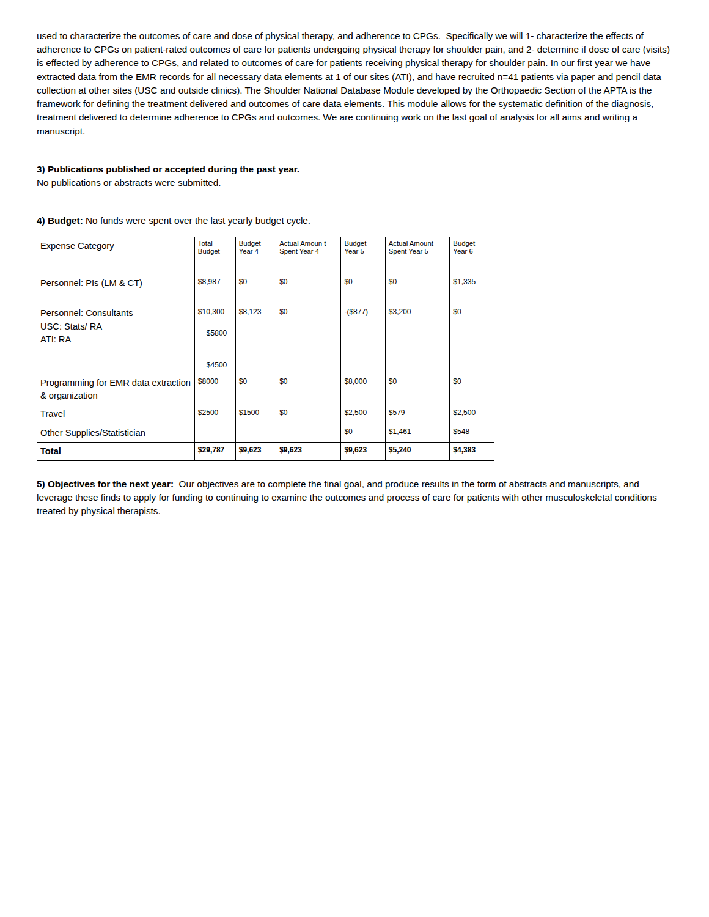used to characterize the outcomes of care and dose of physical therapy, and adherence to CPGs. Specifically we will 1- characterize the effects of adherence to CPGs on patient-rated outcomes of care for patients undergoing physical therapy for shoulder pain, and 2- determine if dose of care (visits) is effected by adherence to CPGs, and related to outcomes of care for patients receiving physical therapy for shoulder pain. In our first year we have extracted data from the EMR records for all necessary data elements at 1 of our sites (ATI), and have recruited n=41 patients via paper and pencil data collection at other sites (USC and outside clinics). The Shoulder National Database Module developed by the Orthopaedic Section of the APTA is the framework for defining the treatment delivered and outcomes of care data elements. This module allows for the systematic definition of the diagnosis, treatment delivered to determine adherence to CPGs and outcomes. We are continuing work on the last goal of analysis for all aims and writing a manuscript.
3) Publications published or accepted during the past year.
No publications or abstracts were submitted.
4) Budget: No funds were spent over the last yearly budget cycle.
| Expense Category | Total Budget | Budget Year 4 | Actual Amoun t Spent Year 4 | Budget Year 5 | Actual Amount Spent Year 5 | Budget Year 6 |
| Personnel: PIs (LM & CT) | $8,987 | $0 | $0 | $0 | $0 | $1,335 |
| Personnel: Consultants USC: Stats/ RA ATI: RA | $10,300 $5800 $4500 | $8,123 | $0 | -($877) | $3,200 | $0 |
| Programming for EMR data extraction & organization | $8000 | $0 | $0 | $8,000 | $0 | $0 |
| Travel | $2500 | $1500 | $0 | $2,500 | $579 | $2,500 |
| Other Supplies/Statistician | | | | $0 | $1,461 | $548 |
| Total | $29,787 | $9,623 | $9,623 | $9,623 | $5,240 | $4,383 |
5) Objectives for the next year: Our objectives are to complete the final goal, and produce results in the form of abstracts and manuscripts, and leverage these finds to apply for funding to continuing to examine the outcomes and process of care for patients with other musculoskeletal conditions treated by physical therapists.